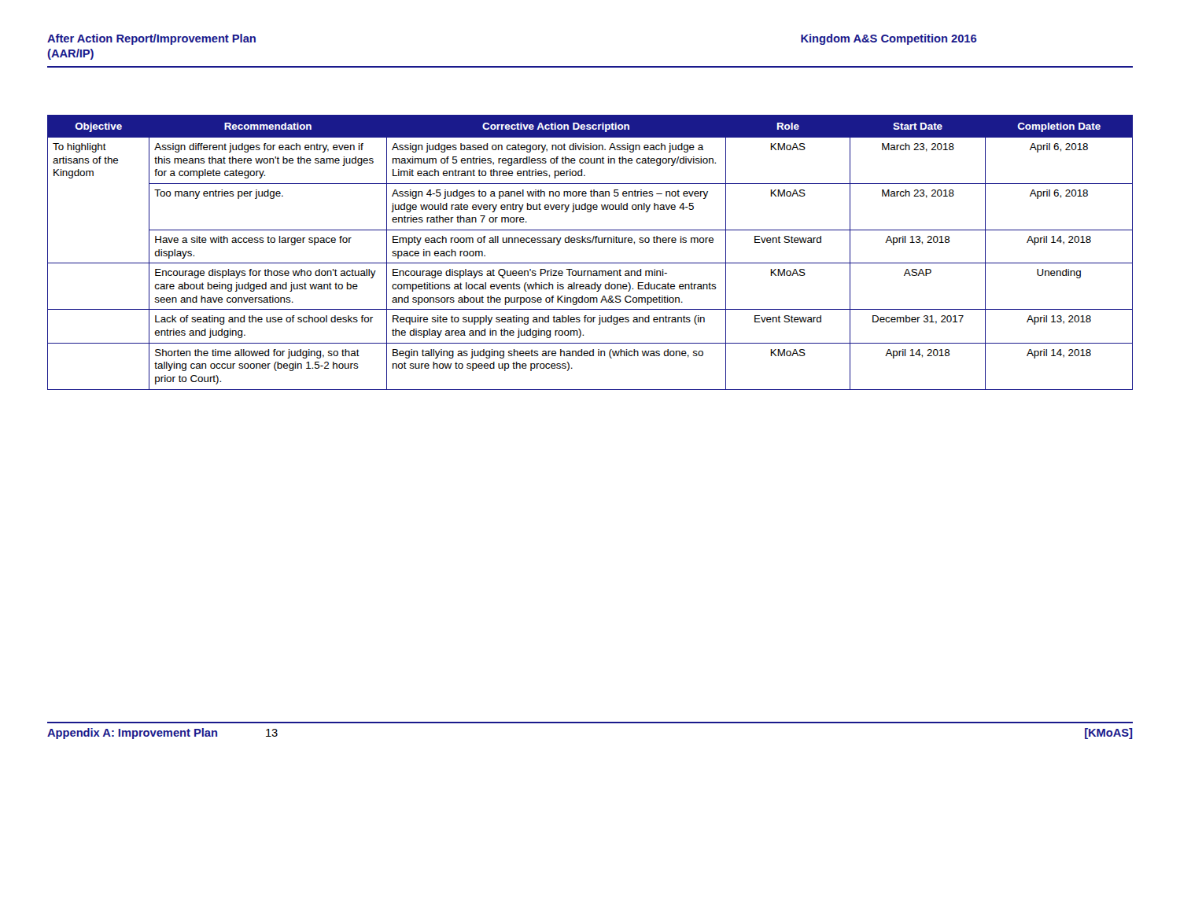After Action Report/Improvement Plan
(AAR/IP)
Kingdom A&S Competition 2016
| Objective | Recommendation | Corrective Action Description | Role | Start Date | Completion Date |
| --- | --- | --- | --- | --- | --- |
| To highlight artisans of the Kingdom | Assign different judges for each entry, even if this means that there won't be the same judges for a complete category. | Assign judges based on category, not division. Assign each judge a maximum of 5 entries, regardless of the count in the category/division. Limit each entrant to three entries, period. | KMoAS | March 23, 2018 | April 6, 2018 |
| Too many entries per judge. | Assign 4-5 judges to a panel with no more than 5 entries – not every judge would rate every entry but every judge would only have 4-5 entries rather than 7 or more. | KMoAS | March 23, 2018 | April 6, 2018 |
| Have a site with access to larger space for displays. | Empty each room of all unnecessary desks/furniture, so there is more space in each room. | Event Steward | April 13, 2018 | April 14, 2018 |
| | Encourage displays for those who don't actually care about being judged and just want to be seen and have conversations. | Encourage displays at Queen's Prize Tournament and mini-competitions at local events (which is already done). Educate entrants and sponsors about the purpose of Kingdom A&S Competition. | KMoAS | ASAP | Unending |
| | Lack of seating and the use of school desks for entries and judging. | Require site to supply seating and tables for judges and entrants (in the display area and in the judging room). | Event Steward | December 31, 2017 | April 13, 2018 |
| | Shorten the time allowed for judging, so that tallying can occur sooner (begin 1.5-2 hours prior to Court). | Begin tallying as judging sheets are handed in (which was done, so not sure how to speed up the process). | KMoAS | April 14, 2018 | April 14, 2018 |
Appendix A: Improvement Plan
13
[KMoAS]